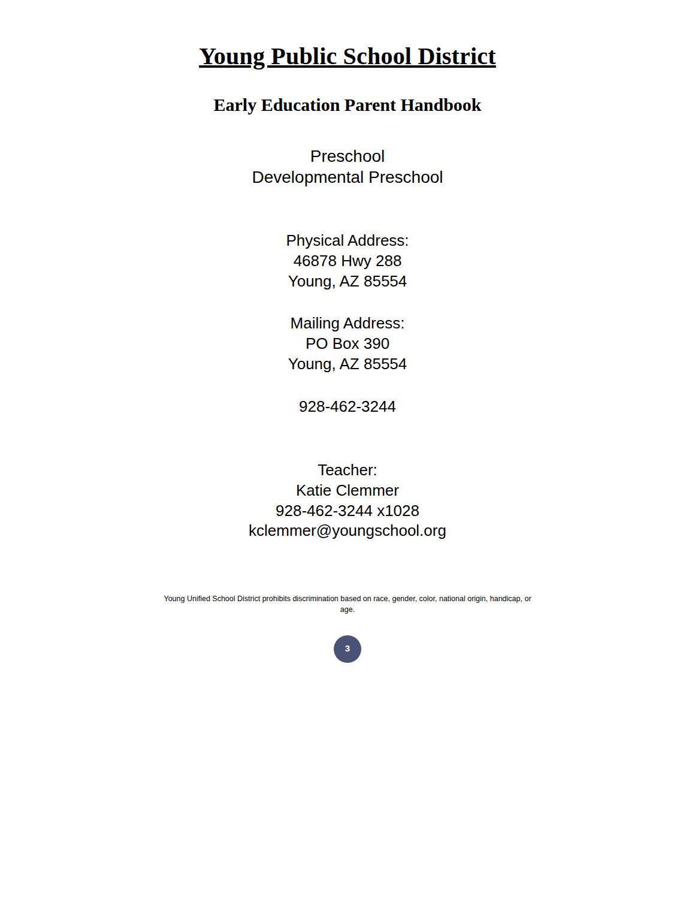Young Public School District
Early Education Parent Handbook
Preschool
Developmental Preschool
Physical Address:
46878 Hwy 288
Young, AZ 85554
Mailing Address:
PO Box 390
Young, AZ 85554
928-462-3244
Teacher:
Katie Clemmer
928-462-3244 x1028
kclemmer@youngschool.org
Young Unified School District prohibits discrimination based on race, gender, color, national origin, handicap, or age.
3